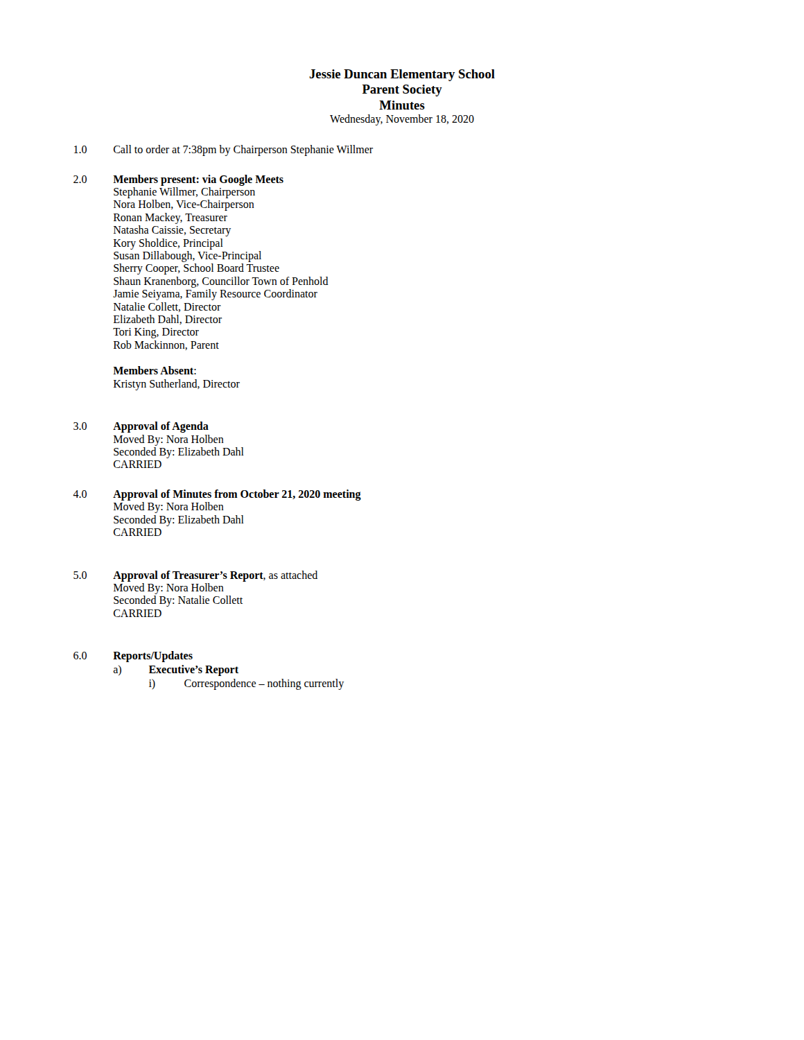Jessie Duncan Elementary School
Parent Society
Minutes
Wednesday, November 18, 2020
1.0
Call to order at 7:38pm by Chairperson Stephanie Willmer
2.0
Members present: via Google Meets
Stephanie Willmer, Chairperson
Nora Holben, Vice-Chairperson
Ronan Mackey, Treasurer
Natasha Caissie, Secretary
Kory Sholdice, Principal
Susan Dillabough, Vice-Principal
Sherry Cooper, School Board Trustee
Shaun Kranenborg, Councillor Town of Penhold
Jamie Seiyama, Family Resource Coordinator
Natalie Collett, Director
Elizabeth Dahl, Director
Tori King, Director
Rob Mackinnon, Parent
Members Absent:
Kristyn Sutherland, Director
3.0
Approval of Agenda
Moved By: Nora Holben
Seconded By: Elizabeth Dahl
CARRIED
4.0
Approval of Minutes from October 21, 2020 meeting
Moved By: Nora Holben
Seconded By: Elizabeth Dahl
CARRIED
5.0
Approval of Treasurer’s Report, as attached
Moved By: Nora Holben
Seconded By: Natalie Collett
CARRIED
6.0
Reports/Updates
a)
Executive’s Report
i)
Correspondence – nothing currently